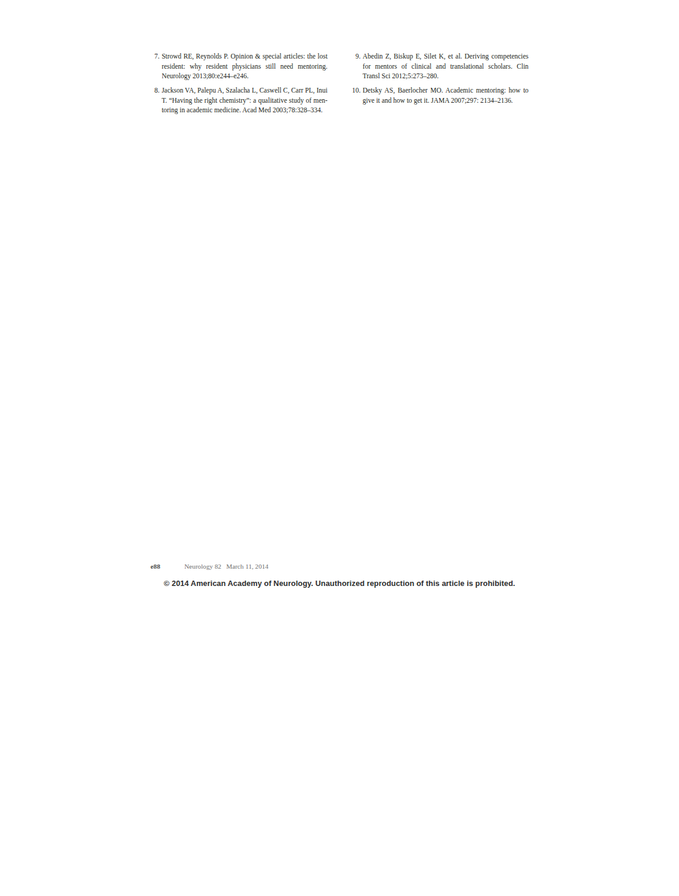7. Strowd RE, Reynolds P. Opinion & special articles: the lost resident: why resident physicians still need mentoring. Neurology 2013;80:e244–e246.
8. Jackson VA, Palepu A, Szalacha L, Caswell C, Carr PL, Inui T. “Having the right chemistry”: a qualitative study of mentoring in academic medicine. Acad Med 2003;78:328–334.
9. Abedin Z, Biskup E, Silet K, et al. Deriving competencies for mentors of clinical and translational scholars. Clin Transl Sci 2012;5:273–280.
10. Detsky AS, Baerlocher MO. Academic mentoring: how to give it and how to get it. JAMA 2007;297: 2134–2136.
e88 Neurology 82 March 11, 2014
© 2014 American Academy of Neurology. Unauthorized reproduction of this article is prohibited.